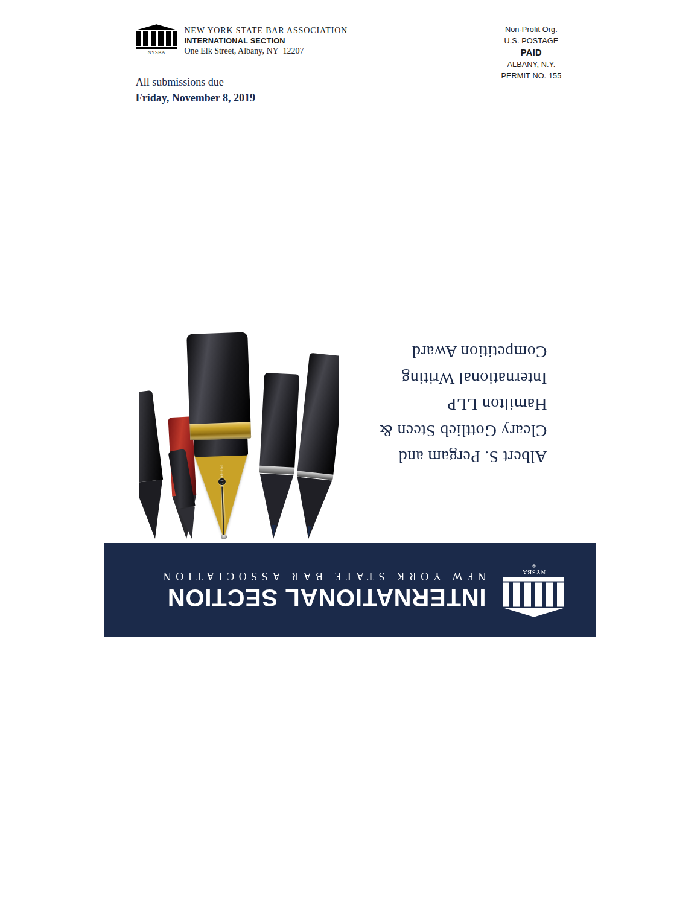NYSBA
New York State Bar Association
International Section
One Elk Street, Albany, NY 12207
Non-Profit Org.
U.S. POSTAGE
PAID
ALBANY, N.Y.
PERMIT NO. 155
All submissions due—
Friday, November 8, 2019
Albert S. Pergam and Cleary Gottlieb Steen & Hamilton LLP International Writing Competition Award
IRIDIUM
NYSBA ®
International Section
New York State Bar Association